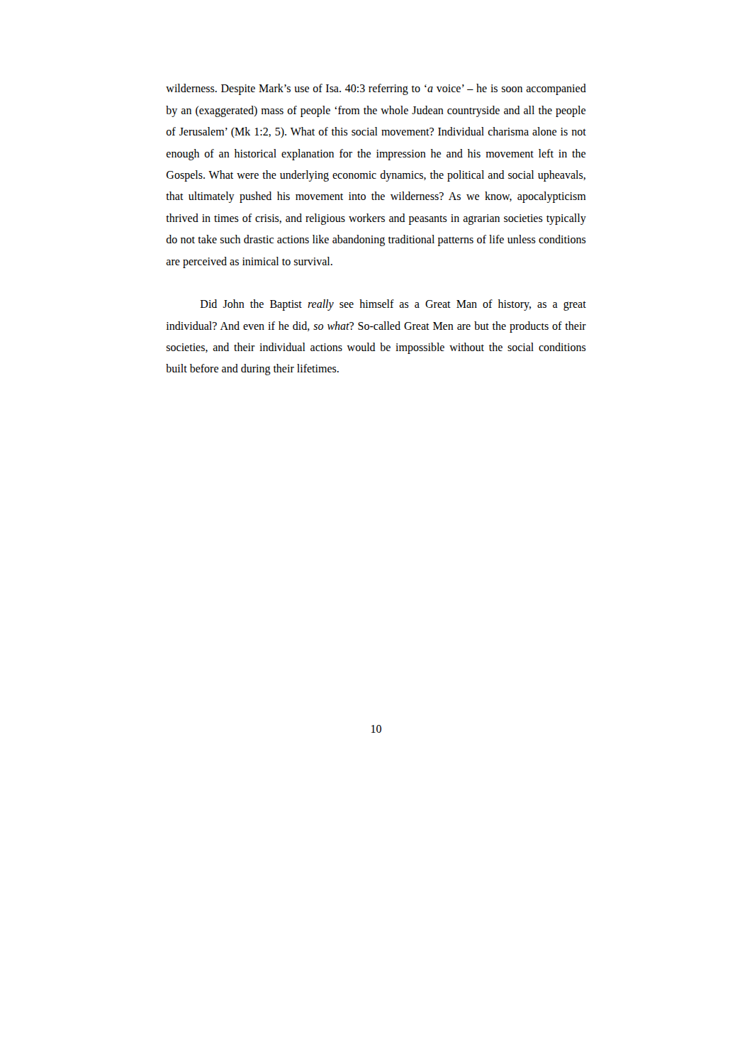wilderness. Despite Mark’s use of Isa. 40:3 referring to ‘a voice’ – he is soon accompanied by an (exaggerated) mass of people ‘from the whole Judean countryside and all the people of Jerusalem’ (Mk 1:2, 5). What of this social movement? Individual charisma alone is not enough of an historical explanation for the impression he and his movement left in the Gospels. What were the underlying economic dynamics, the political and social upheavals, that ultimately pushed his movement into the wilderness? As we know, apocalypticism thrived in times of crisis, and religious workers and peasants in agrarian societies typically do not take such drastic actions like abandoning traditional patterns of life unless conditions are perceived as inimical to survival.
Did John the Baptist really see himself as a Great Man of history, as a great individual? And even if he did, so what? So-called Great Men are but the products of their societies, and their individual actions would be impossible without the social conditions built before and during their lifetimes.
10